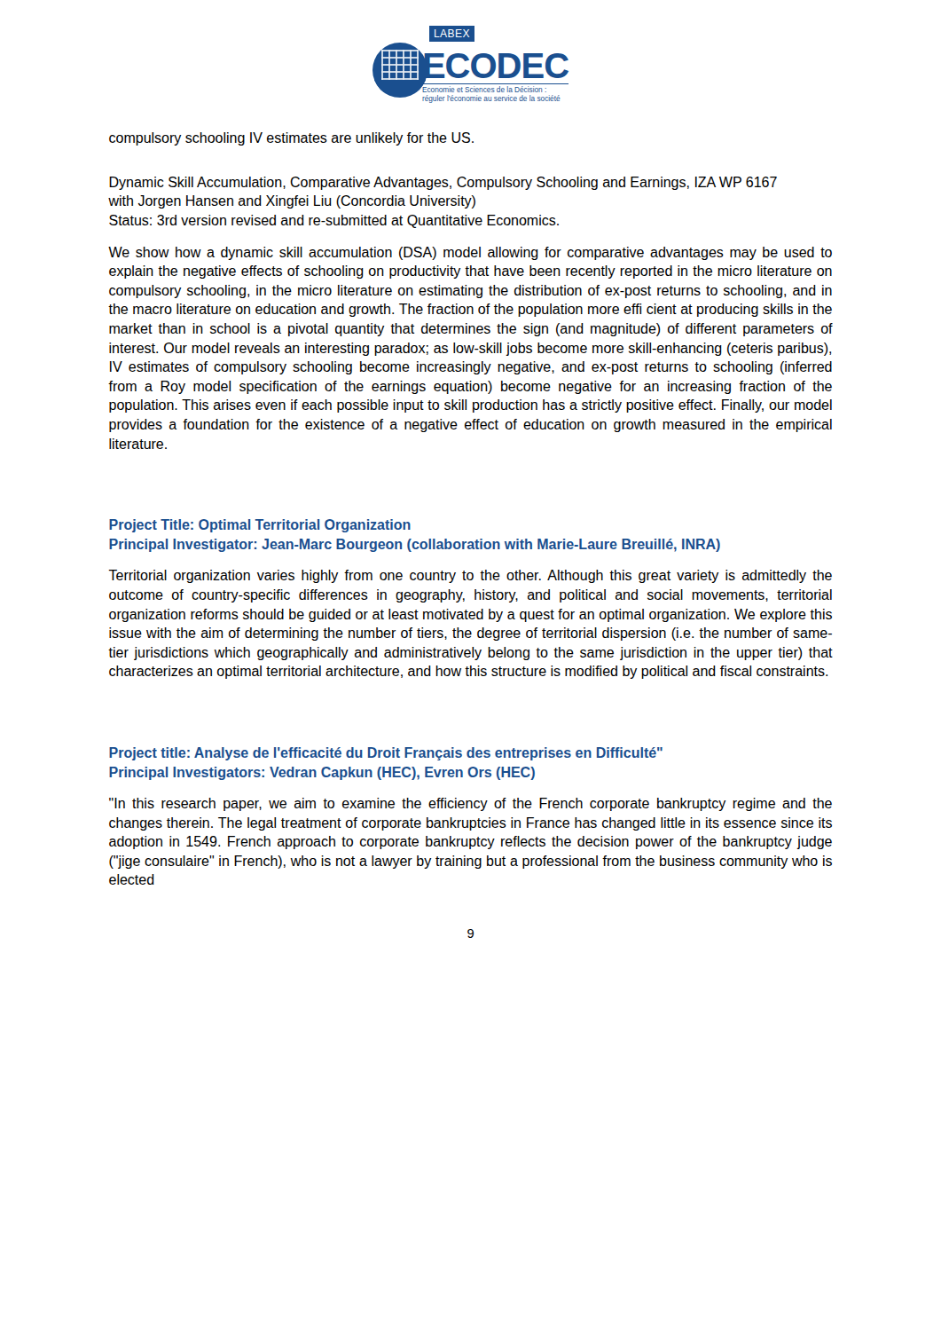LABEX
ECODEC
Economie et Sciences de la Décision :
réguler l'économie au service de la société
compulsory schooling IV estimates are unlikely for the US.
Dynamic Skill Accumulation, Comparative Advantages, Compulsory Schooling and Earnings, IZA WP 6167
with Jorgen Hansen and Xingfei Liu (Concordia University)
Status: 3rd version revised and re-submitted at Quantitative Economics.
We show how a dynamic skill accumulation (DSA) model allowing for comparative advantages may be used to explain the negative effects of schooling on productivity that have been recently reported in the micro literature on compulsory schooling, in the micro literature on estimating the distribution of ex-post returns to schooling, and in the macro literature on education and growth. The fraction of the population more effi cient at producing skills in the market than in school is a pivotal quantity that determines the sign (and magnitude) of different parameters of interest. Our model reveals an interesting paradox; as low-skill jobs become more skill-enhancing (ceteris paribus), IV estimates of compulsory schooling become increasingly negative, and ex-post returns to schooling (inferred from a Roy model specification of the earnings equation) become negative for an increasing fraction of the population. This arises even if each possible input to skill production has a strictly positive effect. Finally, our model provides a foundation for the existence of a negative effect of education on growth measured in the empirical literature.
Project Title: Optimal Territorial Organization
Principal Investigator: Jean-Marc Bourgeon (collaboration with Marie-Laure Breuillé, INRA)
Territorial organization varies highly from one country to the other. Although this great variety is admittedly the outcome of country-specific differences in geography, history, and political and social movements, territorial organization reforms should be guided or at least motivated by a quest for an optimal organization. We explore this issue with the aim of determining the number of tiers, the degree of territorial dispersion (i.e. the number of same-tier jurisdictions which geographically and administratively belong to the same jurisdiction in the upper tier) that characterizes an optimal territorial architecture, and how this structure is modified by political and fiscal constraints.
Project title: Analyse de l'efficacité du Droit Français des entreprises en Difficulté"
Principal Investigators: Vedran Capkun (HEC), Evren Ors (HEC)
"In this research paper, we aim to examine the efficiency of the French corporate bankruptcy regime and the changes therein. The legal treatment of corporate bankruptcies in France has changed little in its essence since its adoption in 1549. French approach to corporate bankruptcy reflects the decision power of the bankruptcy judge ("jige consulaire" in French), who is not a lawyer by training but a professional from the business community who is elected
9